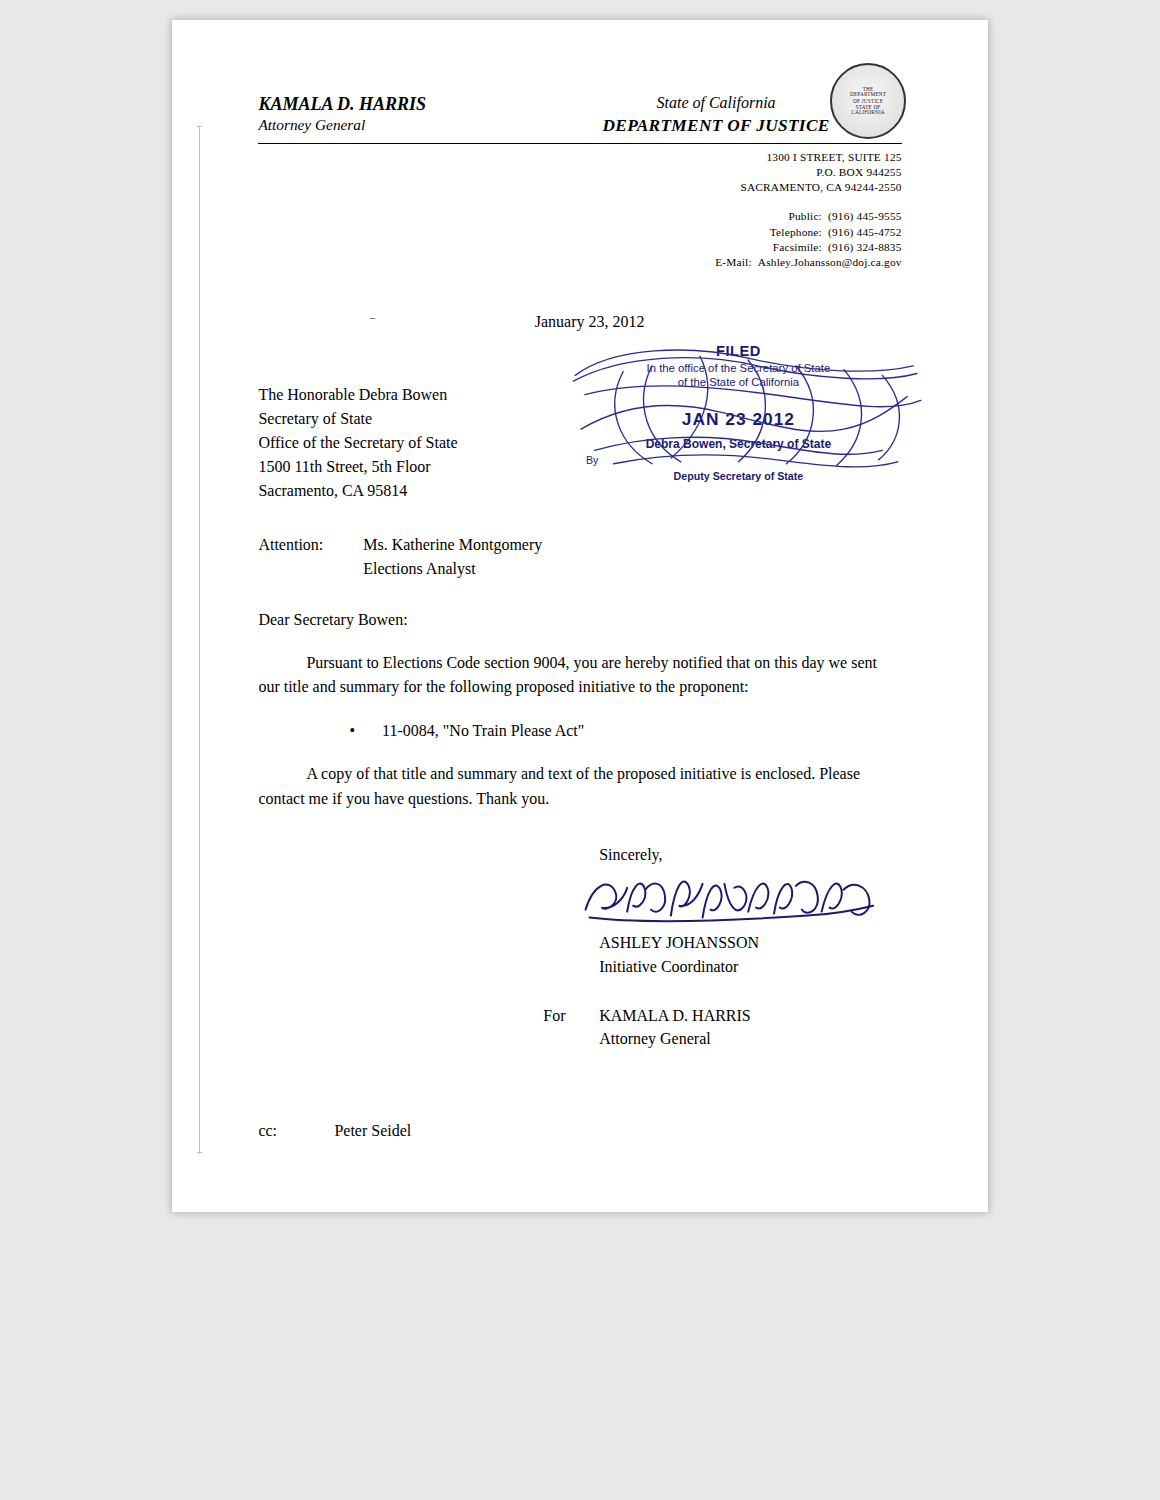THE
DEPARTMENT
OF JUSTICE
STATE OF
CALIFORNIA
KAMALA D. HARRIS
Attorney General
State of California
DEPARTMENT OF JUSTICE
1300 I STREET, SUITE 125
P.O. BOX 944255
SACRAMENTO, CA 94244-2550
Public: (916) 445-9555
Telephone: (916) 445-4752
Facsimile: (916) 324-8835
E-Mail: Ashley.Johansson@doj.ca.gov
January 23, 2012
⁻
FILED
In the office of the Secretary of State
of the State of California
JAN 23 2012
Debra Bowen, Secretary of State
By
Deputy Secretary of State
The Honorable Debra Bowen
Secretary of State
Office of the Secretary of State
1500 11th Street, 5th Floor
Sacramento, CA 95814
Attention: Ms. Katherine Montgomery
Elections Analyst
Dear Secretary Bowen:
Pursuant to Elections Code section 9004, you are hereby notified that on this day we sent our title and summary for the following proposed initiative to the proponent:
11-0084, "No Train Please Act"
A copy of that title and summary and text of the proposed initiative is enclosed. Please contact me if you have questions. Thank you.
Sincerely,
ASHLEY JOHANSSON
Initiative Coordinator
For
KAMALA D. HARRIS
Attorney General
cc: Peter Seidel